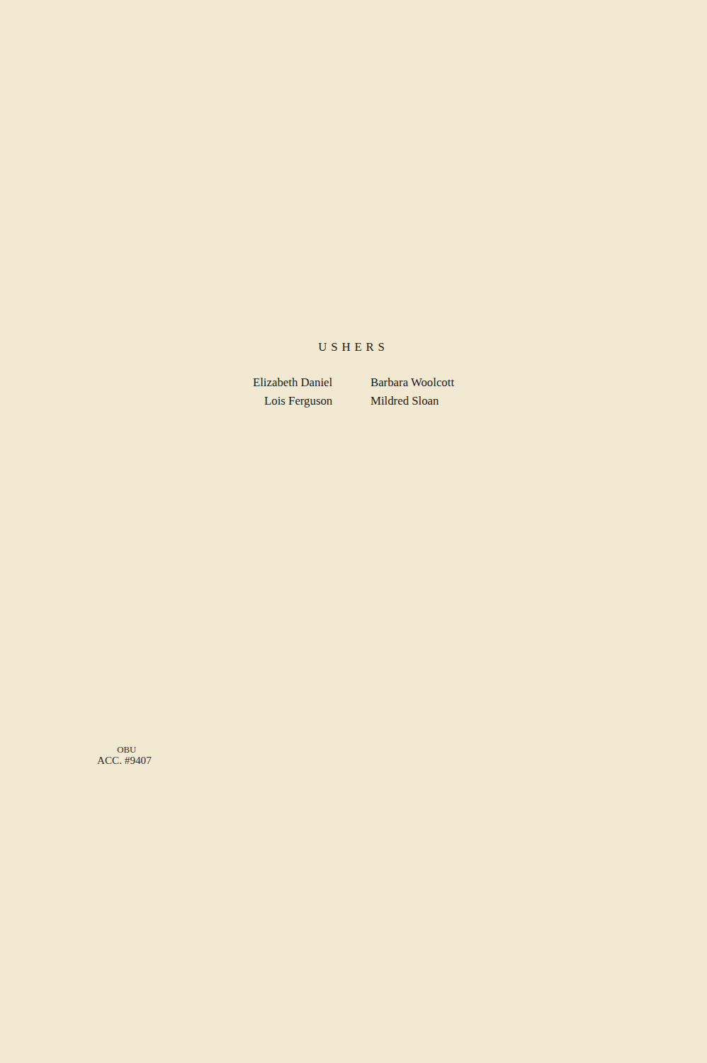USHERS
| Elizabeth Daniel | Barbara Woolcott |
| Lois Ferguson | Mildred Sloan |
OBU ACC. #9407